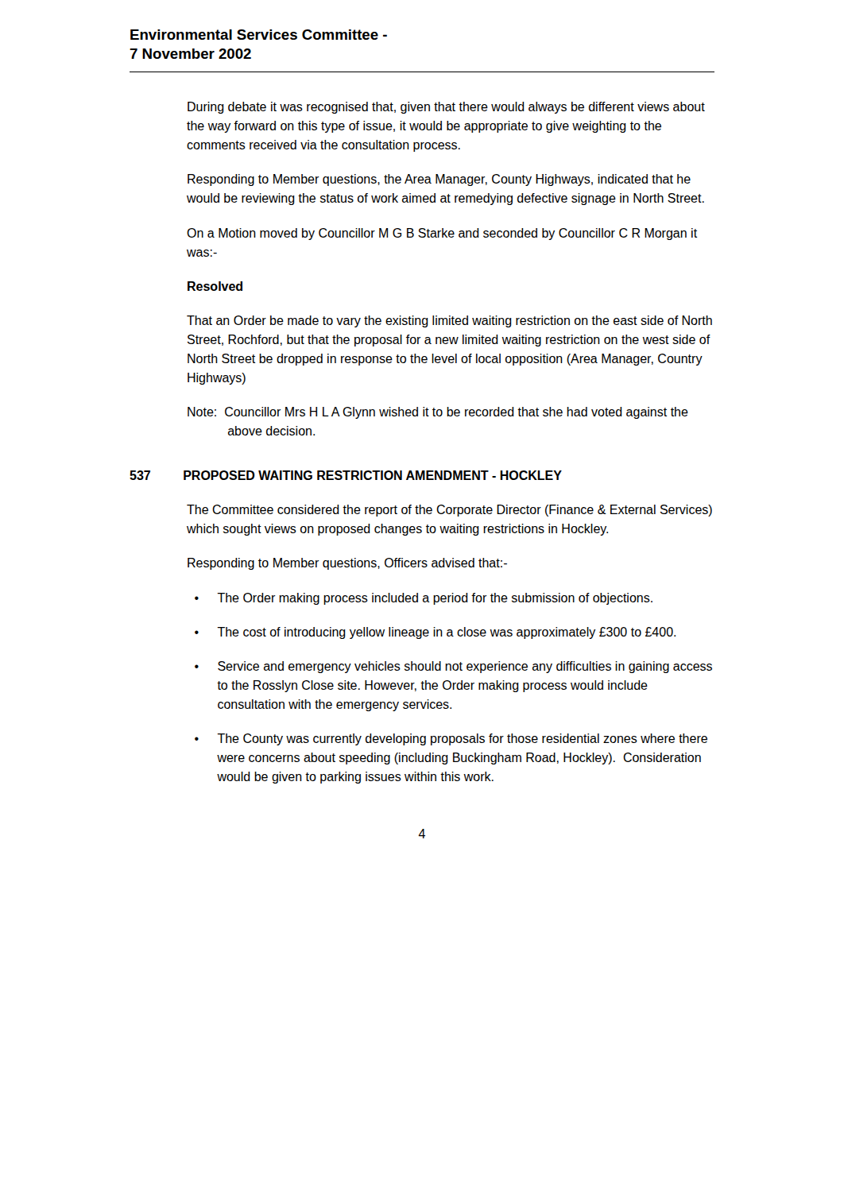Environmental Services Committee -
7 November 2002
During debate it was recognised that, given that there would always be different views about the way forward on this type of issue, it would be appropriate to give weighting to the comments received via the consultation process.
Responding to Member questions, the Area Manager, County Highways, indicated that he would be reviewing the status of work aimed at remedying defective signage in North Street.
On a Motion moved by Councillor M G B Starke and seconded by Councillor C R Morgan it was:-
Resolved
That an Order be made to vary the existing limited waiting restriction on the east side of North Street, Rochford, but that the proposal for a new limited waiting restriction on the west side of North Street be dropped in response to the level of local opposition (Area Manager, Country Highways)
Note: Councillor Mrs H L A Glynn wished it to be recorded that she had voted against the above decision.
537 Proposed Waiting Restriction Amendment - Hockley
The Committee considered the report of the Corporate Director (Finance & External Services) which sought views on proposed changes to waiting restrictions in Hockley.
Responding to Member questions, Officers advised that:-
The Order making process included a period for the submission of objections.
The cost of introducing yellow lineage in a close was approximately £300 to £400.
Service and emergency vehicles should not experience any difficulties in gaining access to the Rosslyn Close site. However, the Order making process would include consultation with the emergency services.
The County was currently developing proposals for those residential zones where there were concerns about speeding (including Buckingham Road, Hockley). Consideration would be given to parking issues within this work.
4